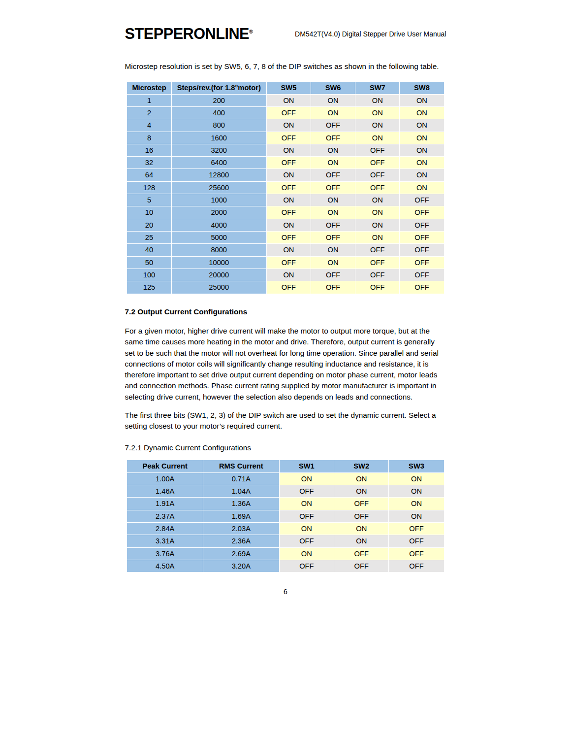STEPPERONLINE®
DM542T(V4.0) Digital Stepper Drive User Manual
Microstep resolution is set by SW5, 6, 7, 8 of the DIP switches as shown in the following table.
| Microstep | Steps/rev.(for 1.8°motor) | SW5 | SW6 | SW7 | SW8 |
| --- | --- | --- | --- | --- | --- |
| 1 | 200 | ON | ON | ON | ON |
| 2 | 400 | OFF | ON | ON | ON |
| 4 | 800 | ON | OFF | ON | ON |
| 8 | 1600 | OFF | OFF | ON | ON |
| 16 | 3200 | ON | ON | OFF | ON |
| 32 | 6400 | OFF | ON | OFF | ON |
| 64 | 12800 | ON | OFF | OFF | ON |
| 128 | 25600 | OFF | OFF | OFF | ON |
| 5 | 1000 | ON | ON | ON | OFF |
| 10 | 2000 | OFF | ON | ON | OFF |
| 20 | 4000 | ON | OFF | ON | OFF |
| 25 | 5000 | OFF | OFF | ON | OFF |
| 40 | 8000 | ON | ON | OFF | OFF |
| 50 | 10000 | OFF | ON | OFF | OFF |
| 100 | 20000 | ON | OFF | OFF | OFF |
| 125 | 25000 | OFF | OFF | OFF | OFF |
7.2 Output Current Configurations
For a given motor, higher drive current will make the motor to output more torque, but at the same time causes more heating in the motor and drive. Therefore, output current is generally set to be such that the motor will not overheat for long time operation. Since parallel and serial connections of motor coils will significantly change resulting inductance and resistance, it is therefore important to set drive output current depending on motor phase current, motor leads and connection methods. Phase current rating supplied by motor manufacturer is important in selecting drive current, however the selection also depends on leads and connections.
The first three bits (SW1, 2, 3) of the DIP switch are used to set the dynamic current. Select a setting closest to your motor’s required current.
7.2.1 Dynamic Current Configurations
| Peak Current | RMS Current | SW1 | SW2 | SW3 |
| --- | --- | --- | --- | --- |
| 1.00A | 0.71A | ON | ON | ON |
| 1.46A | 1.04A | OFF | ON | ON |
| 1.91A | 1.36A | ON | OFF | ON |
| 2.37A | 1.69A | OFF | OFF | ON |
| 2.84A | 2.03A | ON | ON | OFF |
| 3.31A | 2.36A | OFF | ON | OFF |
| 3.76A | 2.69A | ON | OFF | OFF |
| 4.50A | 3.20A | OFF | OFF | OFF |
6